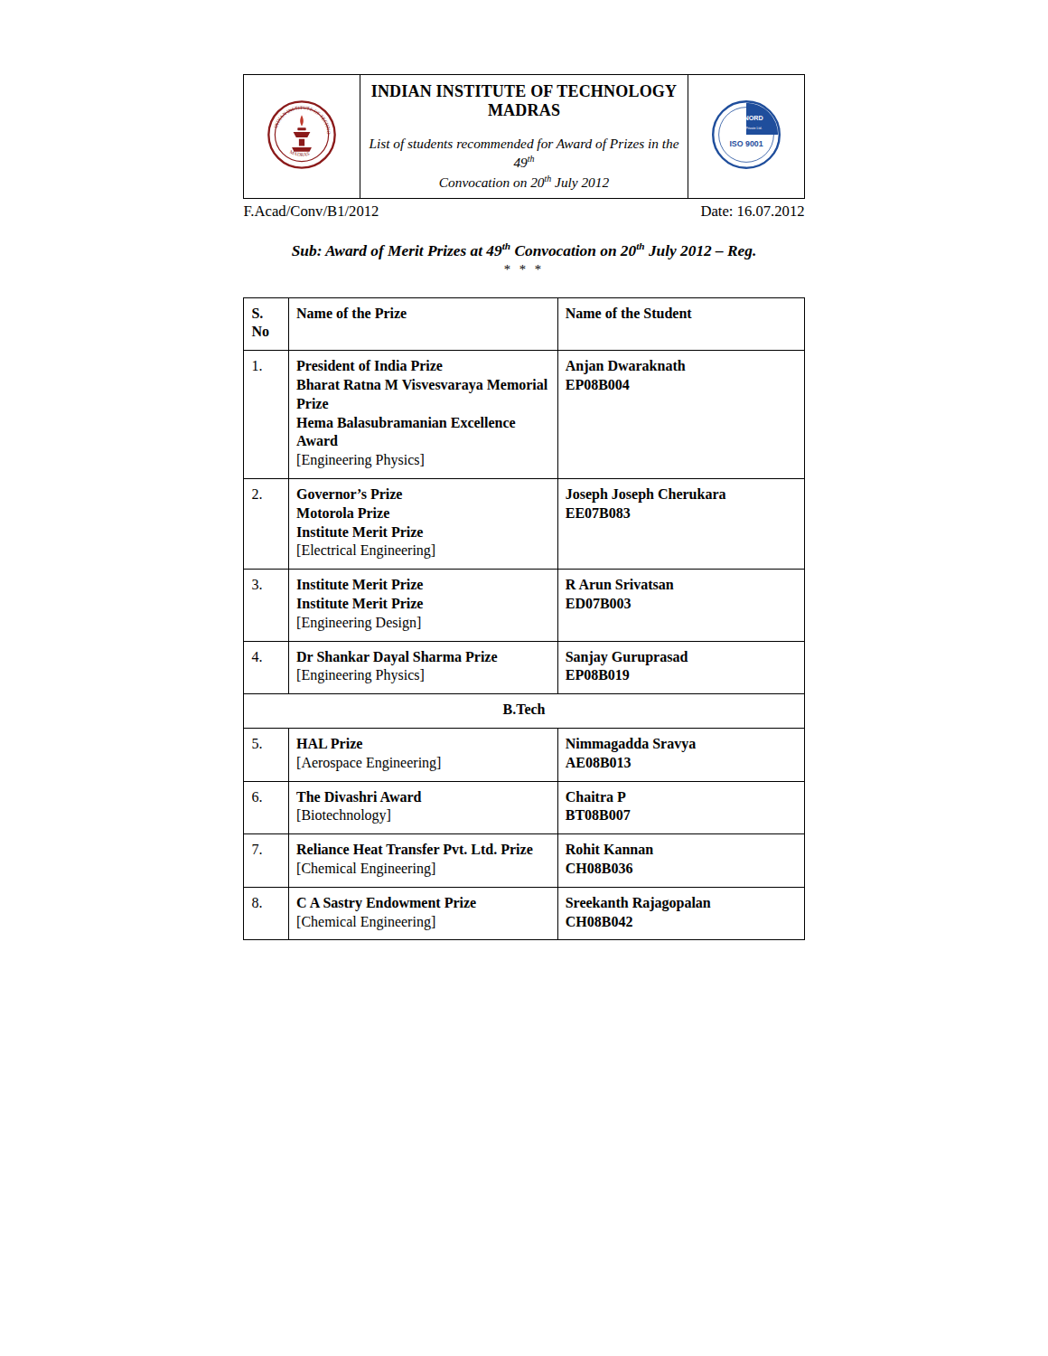| INDIAN INSTITUTE OF TECHNOLOGY MADRAS | INDIAN INSTITUTE OF TECHNOLOGY MADRAS List of students recommended for Award of Prizes in the 49 th Convocation on 20 th July 2012 | TUV NORD TUV India Private Ltd. ISO 9001 |
F.Acad/Conv/B1/2012
Date: 16.07.2012
Sub: Award of Merit Prizes at 49th Convocation on 20th July 2012 – Reg.
* * *
| S. No | Name of the Prize | Name of the Student |
| --- | --- | --- |
| 1. | President of India Prize Bharat Ratna M Visvesvaraya Memorial Prize Hema Balasubramanian Excellence Award [Engineering Physics] | Anjan Dwaraknath EP08B004 |
| 2. | Governor’s Prize Motorola Prize Institute Merit Prize [Electrical Engineering] | Joseph Joseph Cherukara EE07B083 |
| 3. | Institute Merit Prize Institute Merit Prize [Engineering Design] | R Arun Srivatsan ED07B003 |
| 4. | Dr Shankar Dayal Sharma Prize [Engineering Physics] | Sanjay Guruprasad EP08B019 |
| B.Tech |
| 5. | HAL Prize [Aerospace Engineering] | Nimmagadda Sravya AE08B013 |
| 6. | The Divashri Award [Biotechnology] | Chaitra P BT08B007 |
| 7. | Reliance Heat Transfer Pvt. Ltd. Prize [Chemical Engineering] | Rohit Kannan CH08B036 |
| 8. | C A Sastry Endowment Prize [Chemical Engineering] | Sreekanth Rajagopalan CH08B042 |